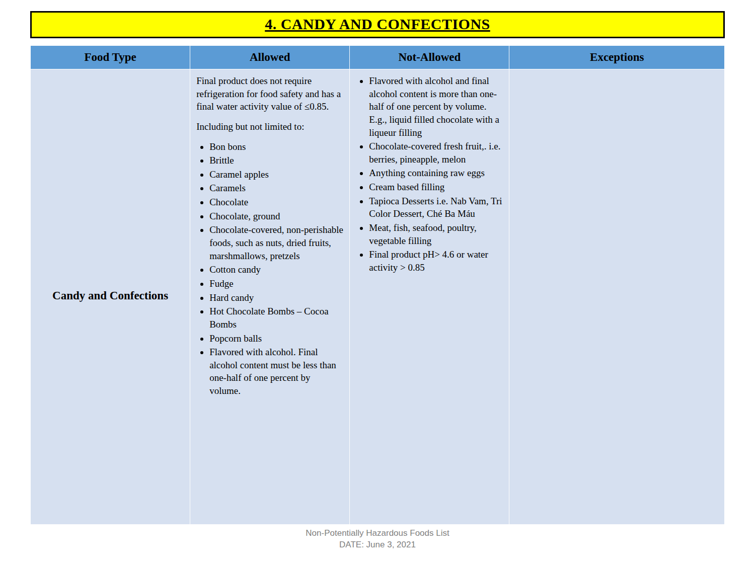4. CANDY AND CONFECTIONS
| Food Type | Allowed | Not-Allowed | Exceptions |
| --- | --- | --- | --- |
| Candy and Confections | Final product does not require refrigeration for food safety and has a final water activity value of ≤0.85. Including but not limited to: Bon bons Brittle Caramel apples Caramels Chocolate Chocolate, ground Chocolate-covered, non-perishable foods, such as nuts, dried fruits, marshmallows, pretzels Cotton candy Fudge Hard candy Hot Chocolate Bombs – Cocoa Bombs Popcorn balls Flavored with alcohol. Final alcohol content must be less than one-half of one percent by volume. | Flavored with alcohol and final alcohol content is more than one-half of one percent by volume. E.g., liquid filled chocolate with a liqueur filling Chocolate-covered fresh fruit,. i.e. berries, pineapple, melon Anything containing raw eggs Cream based filling Tapioca Desserts i.e. Nab Vam, Tri Color Dessert, Ché Ba Máu Meat, fish, seafood, poultry, vegetable filling Final product pH> 4.6 or water activity > 0.85 | |
Non-Potentially Hazardous Foods List
DATE: June 3, 2021